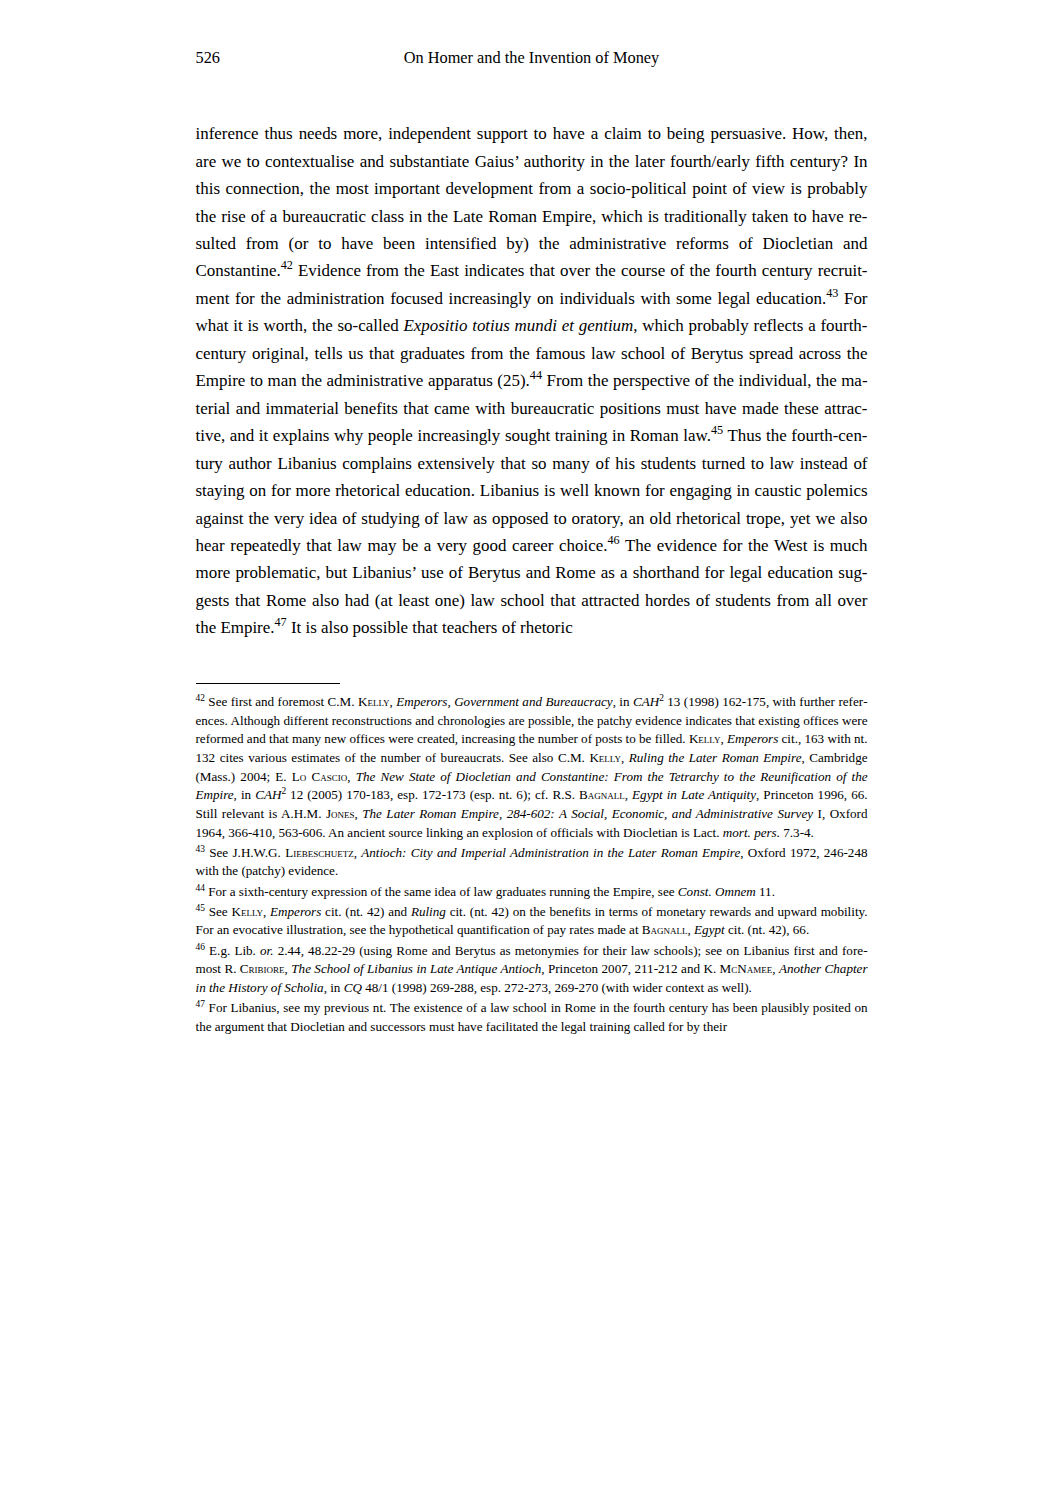526
On Homer and the Invention of Money
526
inference thus needs more, independent support to have a claim to being persuasive. How, then, are we to contextualise and substantiate Gaius’ authority in the later fourth/early fifth century? In this connection, the most important development from a socio-political point of view is probably the rise of a bureaucratic class in the Late Roman Empire, which is traditionally taken to have resulted from (or to have been intensified by) the administrative reforms of Diocletian and Constantine.42 Evidence from the East indicates that over the course of the fourth century recruitment for the administration focused increasingly on individuals with some legal education.43 For what it is worth, the so-called Expositio totius mundi et gentium, which probably reflects a fourth-century original, tells us that graduates from the famous law school of Berytus spread across the Empire to man the administrative apparatus (25).44 From the perspective of the individual, the material and immaterial benefits that came with bureaucratic positions must have made these attractive, and it explains why people increasingly sought training in Roman law.45 Thus the fourth-century author Libanius complains extensively that so many of his students turned to law instead of staying on for more rhetorical education. Libanius is well known for engaging in caustic polemics against the very idea of studying of law as opposed to oratory, an old rhetorical trope, yet we also hear repeatedly that law may be a very good career choice.46 The evidence for the West is much more problematic, but Libanius’ use of Berytus and Rome as a shorthand for legal education suggests that Rome also had (at least one) law school that attracted hordes of students from all over the Empire.47 It is also possible that teachers of rhetoric
42 See first and foremost C.M. Kelly, Emperors, Government and Bureaucracy, in CAH2 13 (1998) 162-175, with further references. Although different reconstructions and chronologies are possible, the patchy evidence indicates that existing offices were reformed and that many new offices were created, increasing the number of posts to be filled. Kelly, Emperors cit., 163 with nt. 132 cites various estimates of the number of bureaucrats. See also C.M. Kelly, Ruling the Later Roman Empire, Cambridge (Mass.) 2004; E. Lo Cascio, The New State of Diocletian and Constantine: From the Tetrarchy to the Reunification of the Empire, in CAH2 12 (2005) 170-183, esp. 172-173 (esp. nt. 6); cf. R.S. Bagnall, Egypt in Late Antiquity, Princeton 1996, 66. Still relevant is A.H.M. Jones, The Later Roman Empire, 284-602: A Social, Economic, and Administrative Survey I, Oxford 1964, 366-410, 563-606. An ancient source linking an explosion of officials with Diocletian is Lact. mort. pers. 7.3-4.
43 See J.H.W.G. Liebeschuetz, Antioch: City and Imperial Administration in the Later Roman Empire, Oxford 1972, 246-248 with the (patchy) evidence.
44 For a sixth-century expression of the same idea of law graduates running the Empire, see Const. Omnem 11.
45 See Kelly, Emperors cit. (nt. 42) and Ruling cit. (nt. 42) on the benefits in terms of monetary rewards and upward mobility. For an evocative illustration, see the hypothetical quantification of pay rates made at Bagnall, Egypt cit. (nt. 42), 66.
46 E.g. Lib. or. 2.44, 48.22-29 (using Rome and Berytus as metonymies for their law schools); see on Libanius first and foremost R. Cribiore, The School of Libanius in Late Antique Antioch, Princeton 2007, 211-212 and K. McNamee, Another Chapter in the History of Scholia, in CQ 48/1 (1998) 269-288, esp. 272-273, 269-270 (with wider context as well).
47 For Libanius, see my previous nt. The existence of a law school in Rome in the fourth century has been plausibly posited on the argument that Diocletian and successors must have facilitated the legal training called for by their